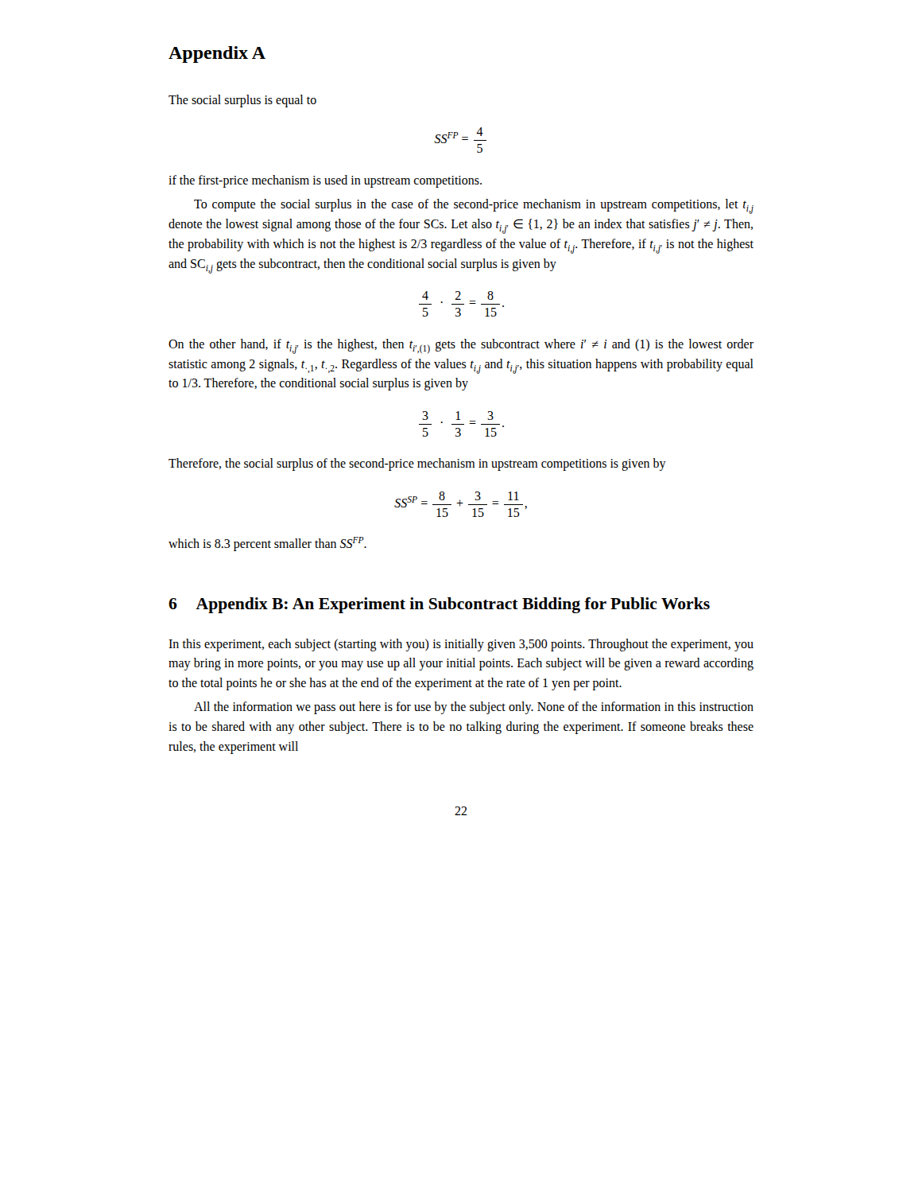Appendix A
The social surplus is equal to
SSFP = 45
if the first-price mechanism is used in upstream competitions.
To compute the social surplus in the case of the second-price mechanism in upstream competitions, let ti,j denote the lowest signal among those of the four SCs. Let also ti,j′ ∈ {1, 2} be an index that satisfies j′ ≠ j. Then, the probability with which is not the highest is 2/3 regardless of the value of ti,j. Therefore, if ti,j′ is not the highest and SCi,j gets the subcontract, then the conditional social surplus is given by
45 · 23 = 815.
On the other hand, if ti,j′ is the highest, then ti′,(1) gets the subcontract where i′ ≠ i and (1) is the lowest order statistic among 2 signals, t·,1, t·,2. Regardless of the values ti,j and ti,j′, this situation happens with probability equal to 1/3. Therefore, the conditional social surplus is given by
35 · 13 = 315.
Therefore, the social surplus of the second-price mechanism in upstream competitions is given by
SSSP = 815 + 315 = 1115,
which is 8.3 percent smaller than SSFP.
6 Appendix B: An Experiment in Subcontract Bidding for Public Works
In this experiment, each subject (starting with you) is initially given 3,500 points. Throughout the experiment, you may bring in more points, or you may use up all your initial points. Each subject will be given a reward according to the total points he or she has at the end of the experiment at the rate of 1 yen per point.
All the information we pass out here is for use by the subject only. None of the information in this instruction is to be shared with any other subject. There is to be no talking during the experiment. If someone breaks these rules, the experiment will
22